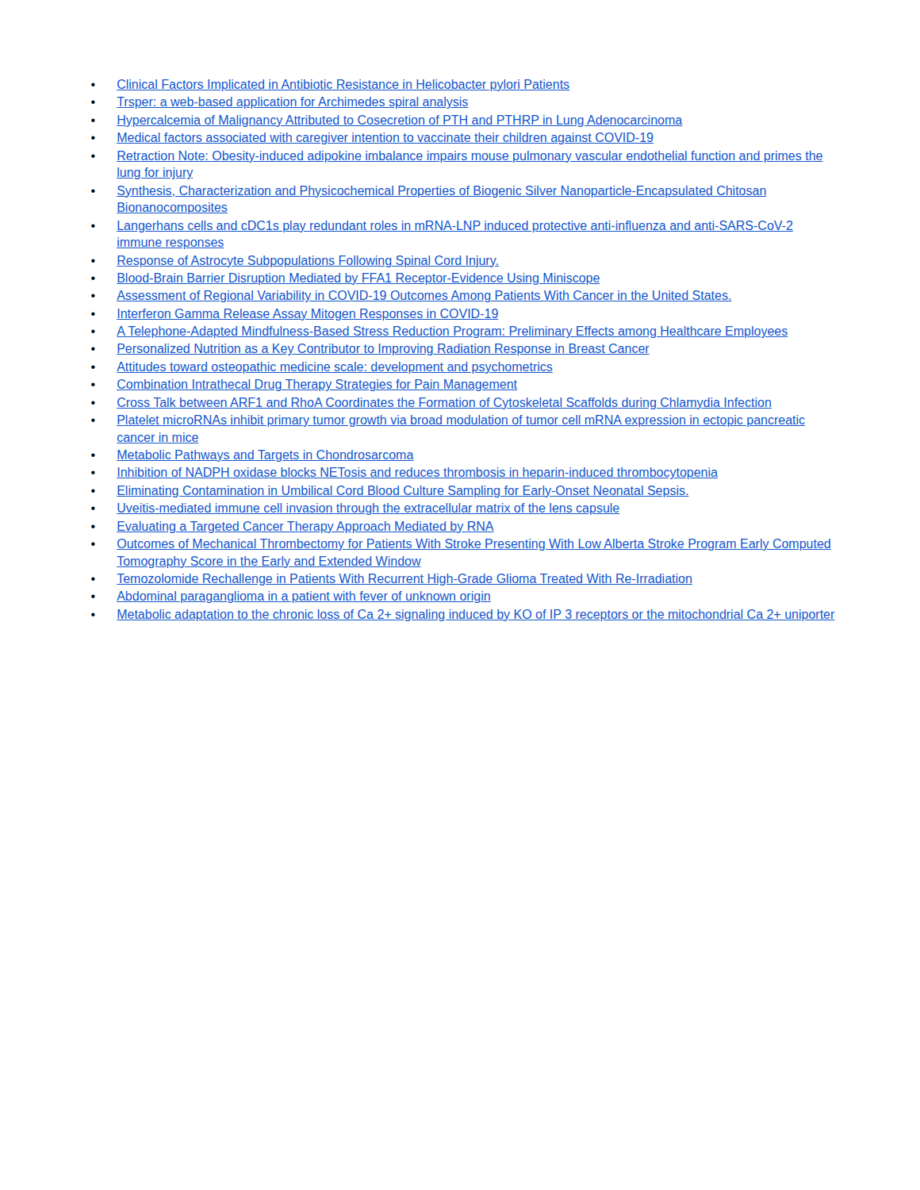Clinical Factors Implicated in Antibiotic Resistance in Helicobacter pylori Patients
Trsper: a web-based application for Archimedes spiral analysis
Hypercalcemia of Malignancy Attributed to Cosecretion of PTH and PTHRP in Lung Adenocarcinoma
Medical factors associated with caregiver intention to vaccinate their children against COVID-19
Retraction Note: Obesity-induced adipokine imbalance impairs mouse pulmonary vascular endothelial function and primes the lung for injury
Synthesis, Characterization and Physicochemical Properties of Biogenic Silver Nanoparticle-Encapsulated Chitosan Bionanocomposites
Langerhans cells and cDC1s play redundant roles in mRNA-LNP induced protective anti-influenza and anti-SARS-CoV-2 immune responses
Response of Astrocyte Subpopulations Following Spinal Cord Injury.
Blood-Brain Barrier Disruption Mediated by FFA1 Receptor-Evidence Using Miniscope
Assessment of Regional Variability in COVID-19 Outcomes Among Patients With Cancer in the United States.
Interferon Gamma Release Assay Mitogen Responses in COVID-19
A Telephone-Adapted Mindfulness-Based Stress Reduction Program: Preliminary Effects among Healthcare Employees
Personalized Nutrition as a Key Contributor to Improving Radiation Response in Breast Cancer
Attitudes toward osteopathic medicine scale: development and psychometrics
Combination Intrathecal Drug Therapy Strategies for Pain Management
Cross Talk between ARF1 and RhoA Coordinates the Formation of Cytoskeletal Scaffolds during Chlamydia Infection
Platelet microRNAs inhibit primary tumor growth via broad modulation of tumor cell mRNA expression in ectopic pancreatic cancer in mice
Metabolic Pathways and Targets in Chondrosarcoma
Inhibition of NADPH oxidase blocks NETosis and reduces thrombosis in heparin-induced thrombocytopenia
Eliminating Contamination in Umbilical Cord Blood Culture Sampling for Early-Onset Neonatal Sepsis.
Uveitis-mediated immune cell invasion through the extracellular matrix of the lens capsule
Evaluating a Targeted Cancer Therapy Approach Mediated by RNA
Outcomes of Mechanical Thrombectomy for Patients With Stroke Presenting With Low Alberta Stroke Program Early Computed Tomography Score in the Early and Extended Window
Temozolomide Rechallenge in Patients With Recurrent High-Grade Glioma Treated With Re-Irradiation
Abdominal paraganglioma in a patient with fever of unknown origin
Metabolic adaptation to the chronic loss of Ca 2+ signaling induced by KO of IP 3 receptors or the mitochondrial Ca 2+ uniporter